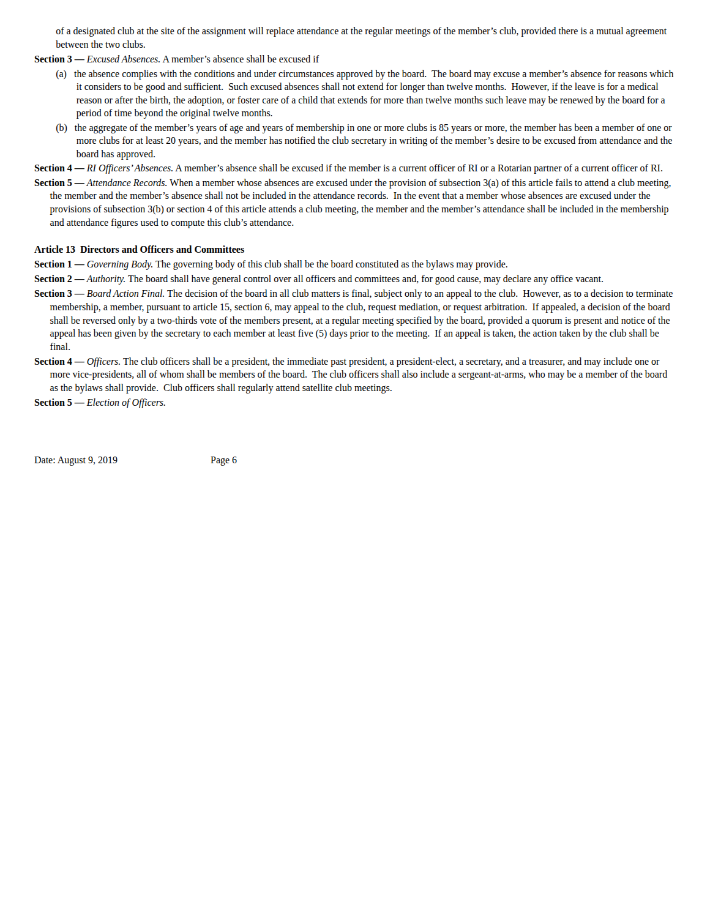of a designated club at the site of the assignment will replace attendance at the regular meetings of the member’s club, provided there is a mutual agreement between the two clubs.
Section 3 — Excused Absences. A member’s absence shall be excused if
(a) the absence complies with the conditions and under circumstances approved by the board. The board may excuse a member’s absence for reasons which it considers to be good and sufficient. Such excused absences shall not extend for longer than twelve months. However, if the leave is for a medical reason or after the birth, the adoption, or foster care of a child that extends for more than twelve months such leave may be renewed by the board for a period of time beyond the original twelve months.
(b) the aggregate of the member’s years of age and years of membership in one or more clubs is 85 years or more, the member has been a member of one or more clubs for at least 20 years, and the member has notified the club secretary in writing of the member’s desire to be excused from attendance and the board has approved.
Section 4 — RI Officers’ Absences. A member’s absence shall be excused if the member is a current officer of RI or a Rotarian partner of a current officer of RI.
Section 5 — Attendance Records. When a member whose absences are excused under the provision of subsection 3(a) of this article fails to attend a club meeting, the member and the member’s absence shall not be included in the attendance records. In the event that a member whose absences are excused under the provisions of subsection 3(b) or section 4 of this article attends a club meeting, the member and the member’s attendance shall be included in the membership and attendance figures used to compute this club’s attendance.
Article 13 Directors and Officers and Committees
Section 1 — Governing Body. The governing body of this club shall be the board constituted as the bylaws may provide.
Section 2 — Authority. The board shall have general control over all officers and committees and, for good cause, may declare any office vacant.
Section 3 — Board Action Final. The decision of the board in all club matters is final, subject only to an appeal to the club. However, as to a decision to terminate membership, a member, pursuant to article 15, section 6, may appeal to the club, request mediation, or request arbitration. If appealed, a decision of the board shall be reversed only by a two-thirds vote of the members present, at a regular meeting specified by the board, provided a quorum is present and notice of the appeal has been given by the secretary to each member at least five (5) days prior to the meeting. If an appeal is taken, the action taken by the club shall be final.
Section 4 — Officers. The club officers shall be a president, the immediate past president, a president-elect, a secretary, and a treasurer, and may include one or more vice-presidents, all of whom shall be members of the board. The club officers shall also include a sergeant-at-arms, who may be a member of the board as the bylaws shall provide. Club officers shall regularly attend satellite club meetings.
Section 5 — Election of Officers.
Date: August 9, 2019 Page 6